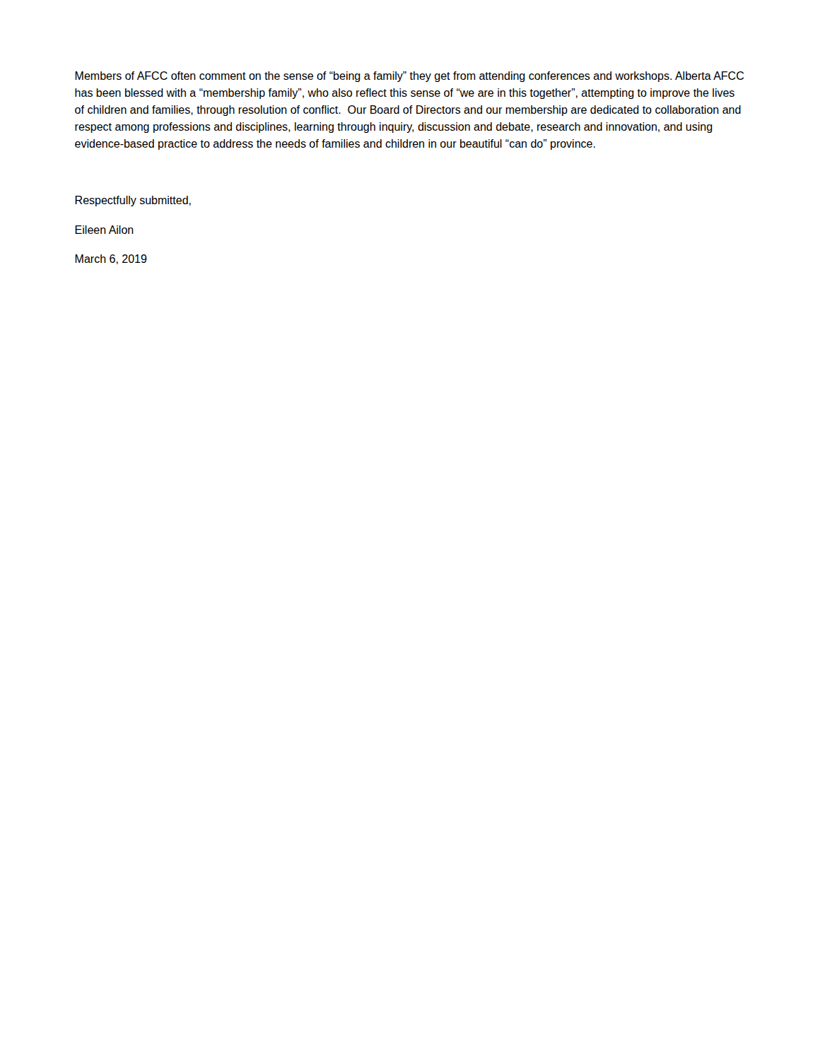Members of AFCC often comment on the sense of “being a family” they get from attending conferences and workshops. Alberta AFCC has been blessed with a “membership family”, who also reflect this sense of “we are in this together”, attempting to improve the lives of children and families, through resolution of conflict. Our Board of Directors and our membership are dedicated to collaboration and respect among professions and disciplines, learning through inquiry, discussion and debate, research and innovation, and using evidence-based practice to address the needs of families and children in our beautiful “can do” province.
Respectfully submitted,
Eileen Ailon
March 6, 2019